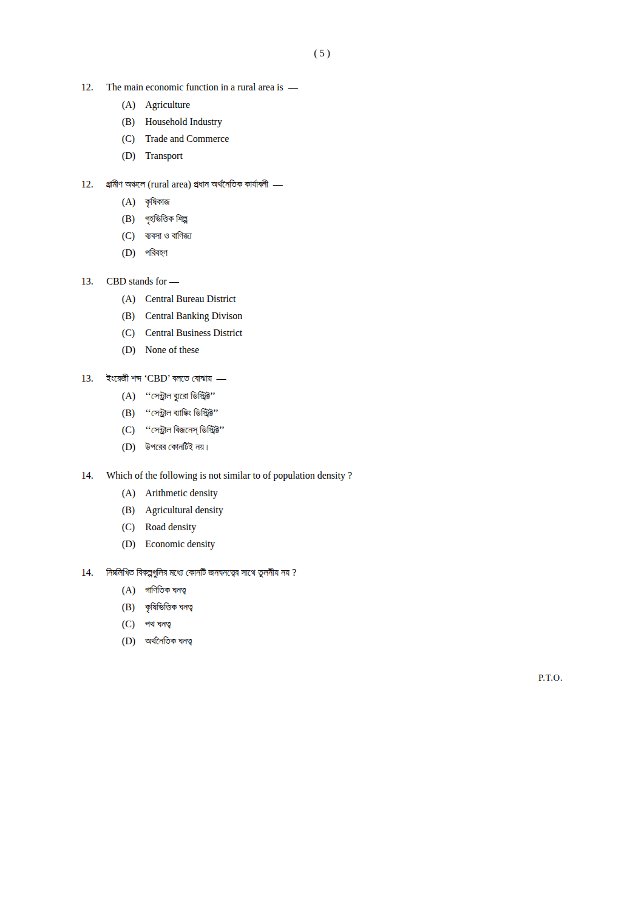( 5 )
12. The main economic function in a rural area is —
(A) Agriculture
(B) Household Industry
(C) Trade and Commerce
(D) Transport
12. গ্রামীণ অঞ্চলে (rural area) প্রধান অর্থনৈতিক কার্যাবলী —
(A) কৃষিকাজ
(B) গৃহভিত্তিক শিল্প
(C) ব্যবসা ও বাণিজ্য
(D) পরিবহণ
13. CBD stands for —
(A) Central Bureau District
(B) Central Banking Divison
(C) Central Business District
(D) None of these
13. ইংরেজী শব্দ ‘CBD’ বলতে বোঝায় —
(A)‘‘সেন্ট্রাল ব্যুরো ডিস্ট্রিক্ট’’
(B)‘‘সেন্ট্রাল ব্যাঙ্কিং ডিস্ট্রিক্ট’’
(C)‘‘সেন্ট্রাল বিজনেস্ ডিস্ট্রিক্ট’’
(D) উপরের কোনটিই নয়।
14. Which of the following is not similar to of population density ?
(A) Arithmetic density
(B) Agricultural density
(C) Road density
(D) Economic density
14. নিম্নলিখিত বিকল্পগুলির মধ্যে কোনটি জনঘনত্বের সাথে তুলনীয় নয় ?
(A) গাণিতিক ঘনত্ব
(B) কৃষিভিত্তিক ঘনত্ব
(C) পথ ঘনত্ব
(D) অর্থনৈতিক ঘনত্ব
P.T.O.